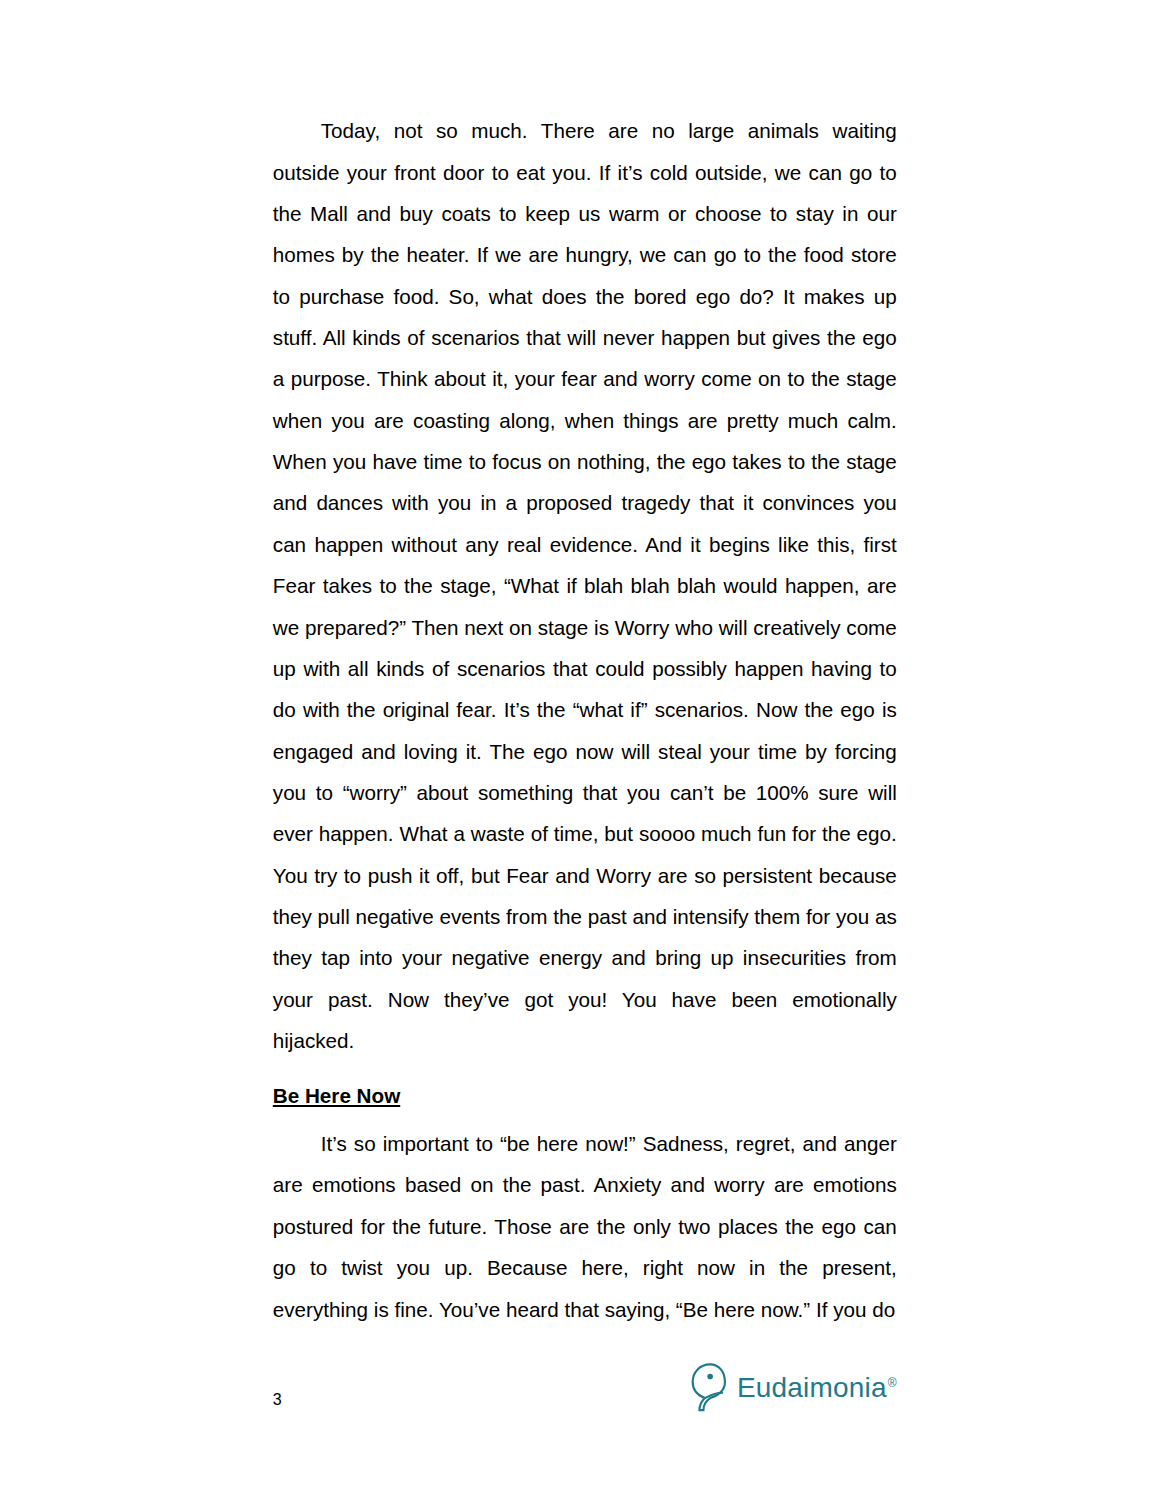Today, not so much. There are no large animals waiting outside your front door to eat you. If it’s cold outside, we can go to the Mall and buy coats to keep us warm or choose to stay in our homes by the heater. If we are hungry, we can go to the food store to purchase food. So, what does the bored ego do? It makes up stuff. All kinds of scenarios that will never happen but gives the ego a purpose. Think about it, your fear and worry come on to the stage when you are coasting along, when things are pretty much calm. When you have time to focus on nothing, the ego takes to the stage and dances with you in a proposed tragedy that it convinces you can happen without any real evidence. And it begins like this, first Fear takes to the stage, “What if blah blah blah would happen, are we prepared?” Then next on stage is Worry who will creatively come up with all kinds of scenarios that could possibly happen having to do with the original fear. It’s the “what if” scenarios. Now the ego is engaged and loving it. The ego now will steal your time by forcing you to “worry” about something that you can’t be 100% sure will ever happen. What a waste of time, but soooo much fun for the ego. You try to push it off, but Fear and Worry are so persistent because they pull negative events from the past and intensify them for you as they tap into your negative energy and bring up insecurities from your past. Now they’ve got you! You have been emotionally hijacked.
Be Here Now
It’s so important to “be here now!” Sadness, regret, and anger are emotions based on the past. Anxiety and worry are emotions postured for the future. Those are the only two places the ego can go to twist you up. Because here, right now in the present, everything is fine. You’ve heard that saying, “Be here now.” If you do
3
Eudaimonia®